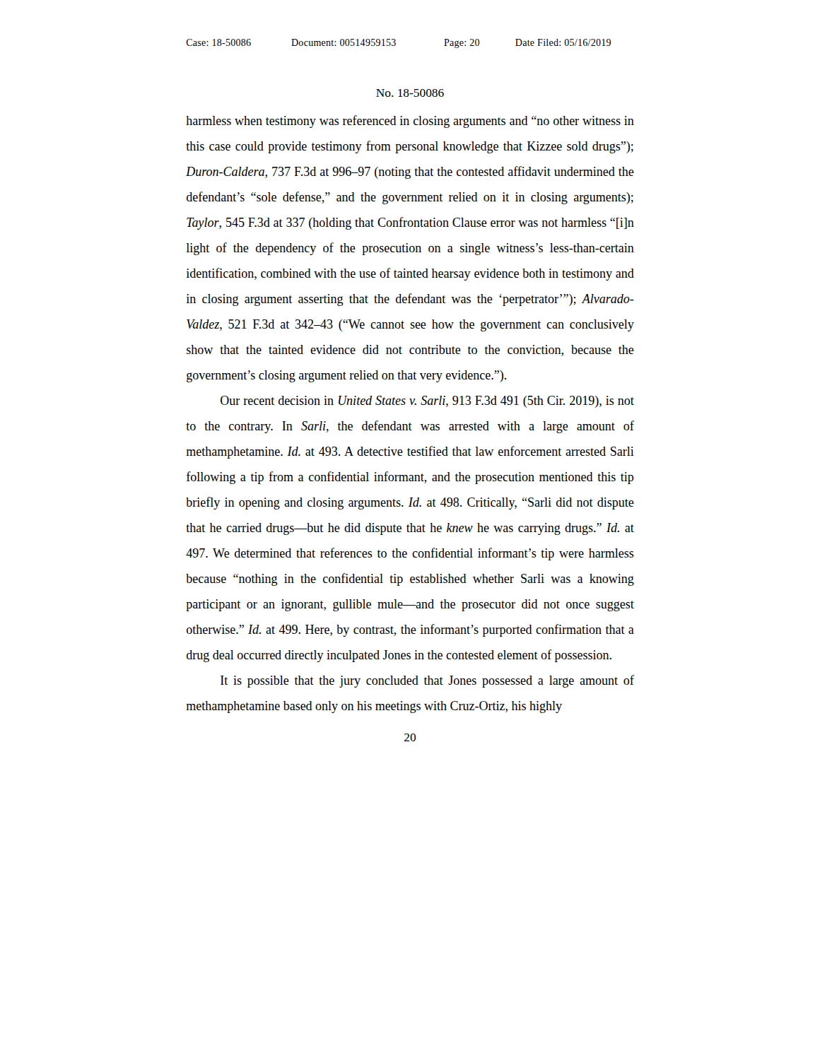Case: 18-50086 Document: 00514959153 Page: 20 Date Filed: 05/16/2019
No. 18-50086
harmless when testimony was referenced in closing arguments and “no other witness in this case could provide testimony from personal knowledge that Kizzee sold drugs”); Duron-Caldera, 737 F.3d at 996–97 (noting that the contested affidavit undermined the defendant’s “sole defense,” and the government relied on it in closing arguments); Taylor, 545 F.3d at 337 (holding that Confrontation Clause error was not harmless “[i]n light of the dependency of the prosecution on a single witness’s less-than-certain identification, combined with the use of tainted hearsay evidence both in testimony and in closing argument asserting that the defendant was the ‘perpetrator’”); Alvarado-Valdez, 521 F.3d at 342–43 (“We cannot see how the government can conclusively show that the tainted evidence did not contribute to the conviction, because the government’s closing argument relied on that very evidence.”).
Our recent decision in United States v. Sarli, 913 F.3d 491 (5th Cir. 2019), is not to the contrary. In Sarli, the defendant was arrested with a large amount of methamphetamine. Id. at 493. A detective testified that law enforcement arrested Sarli following a tip from a confidential informant, and the prosecution mentioned this tip briefly in opening and closing arguments. Id. at 498. Critically, “Sarli did not dispute that he carried drugs—but he did dispute that he knew he was carrying drugs.” Id. at 497. We determined that references to the confidential informant’s tip were harmless because “nothing in the confidential tip established whether Sarli was a knowing participant or an ignorant, gullible mule—and the prosecutor did not once suggest otherwise.” Id. at 499. Here, by contrast, the informant’s purported confirmation that a drug deal occurred directly inculpated Jones in the contested element of possession.
It is possible that the jury concluded that Jones possessed a large amount of methamphetamine based only on his meetings with Cruz-Ortiz, his highly
20